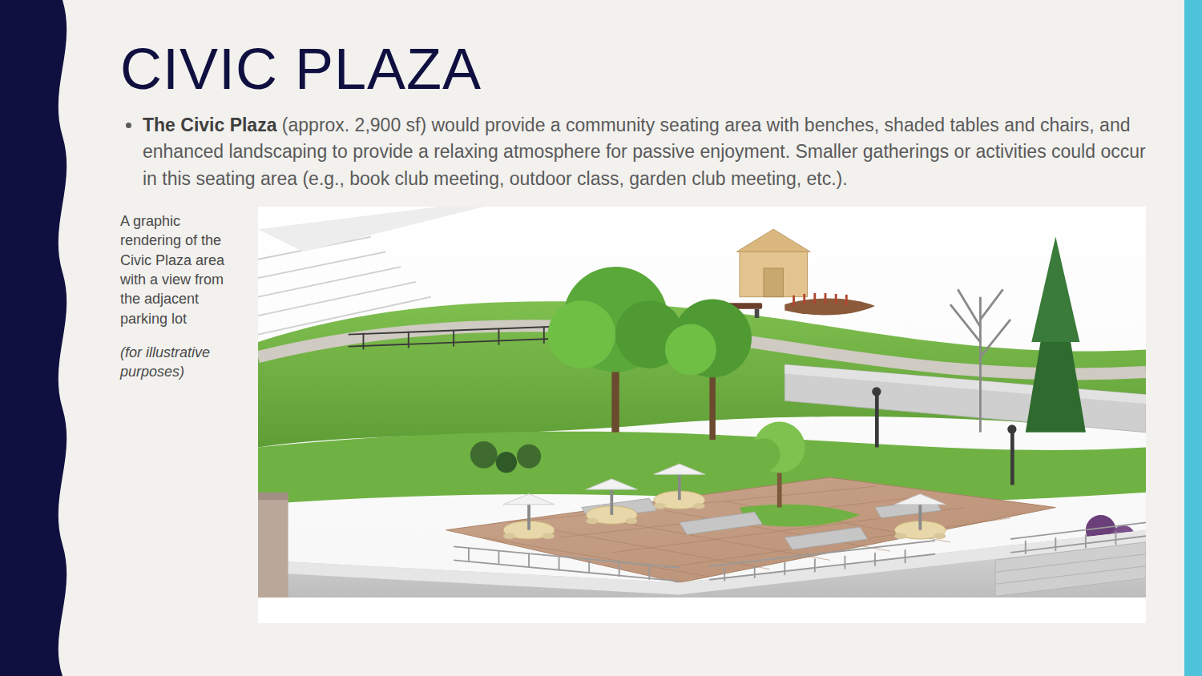CIVIC PLAZA
The Civic Plaza (approx. 2,900 sf) would provide a community seating area with benches, shaded tables and chairs, and enhanced landscaping to provide a relaxing atmosphere for passive enjoyment. Smaller gatherings or activities could occur in this seating area (e.g., book club meeting, outdoor class, garden club meeting, etc.).
A graphic rendering of the Civic Plaza area with a view from the adjacent parking lot (for illustrative purposes)